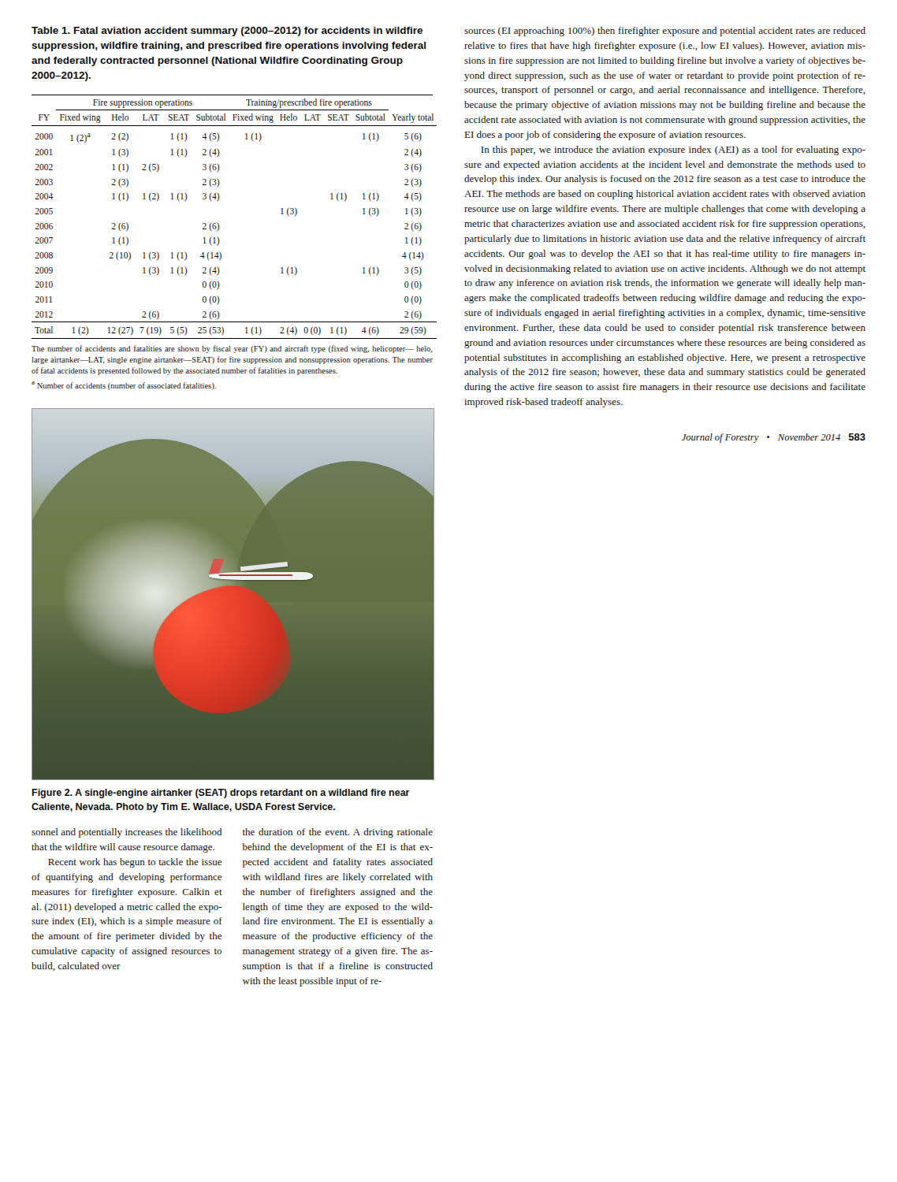Table 1. Fatal aviation accident summary (2000–2012) for accidents in wildfire suppression, wildfire training, and prescribed fire operations involving federal and federally contracted personnel (National Wildfire Coordinating Group 2000–2012).
| | Fire suppression operations | Training/prescribed fire operations | |
| --- | --- | --- | --- |
| FY | Fixed wing | Helo | LAT | SEAT | Subtotal | Fixed wing | Helo | LAT | SEAT | Subtotal | Yearly total |
| 2000 | 1 (2) a | 2 (2) | | 1 (1) | 4 (5) | 1 (1) | | | | 1 (1) | 5 (6) |
| 2001 | | 1 (3) | | 1 (1) | 2 (4) | | | | | | 2 (4) |
| 2002 | | 1 (1) | 2 (5) | | 3 (6) | | | | | | 3 (6) |
| 2003 | | 2 (3) | | | 2 (3) | | | | | | 2 (3) |
| 2004 | | 1 (1) | 1 (2) | 1 (1) | 3 (4) | | | | 1 (1) | 1 (1) | 4 (5) |
| 2005 | | | | | | | 1 (3) | | | 1 (3) | 1 (3) |
| 2006 | | 2 (6) | | | 2 (6) | | | | | | 2 (6) |
| 2007 | | 1 (1) | | | 1 (1) | | | | | | 1 (1) |
| 2008 | | 2 (10) | 1 (3) | 1 (1) | 4 (14) | | | | | | 4 (14) |
| 2009 | | | 1 (3) | 1 (1) | 2 (4) | | 1 (1) | | | 1 (1) | 3 (5) |
| 2010 | | | | | 0 (0) | | | | | | 0 (0) |
| 2011 | | | | | 0 (0) | | | | | | 0 (0) |
| 2012 | | | 2 (6) | | 2 (6) | | | | | | 2 (6) |
| Total | 1 (2) | 12 (27) | 7 (19) | 5 (5) | 25 (53) | 1 (1) | 2 (4) | 0 (0) | 1 (1) | 4 (6) | 29 (59) |
The number of accidents and fatalities are shown by fiscal year (FY) and aircraft type (fixed wing, helicopter— helo, large airtanker—LAT, single engine airtanker—SEAT) for fire suppression and nonsuppression operations. The number of fatal accidents is presented followed by the associated number of fatalities in parentheses.
a Number of accidents (number of associated fatalities).
Figure 2. A single-engine airtanker (SEAT) drops retardant on a wildland fire near Caliente, Nevada. Photo by Tim E. Wallace, USDA Forest Service.
sonnel and potentially increases the likelihood that the wildfire will cause resource damage.
Recent work has begun to tackle the issue of quantifying and developing performance measures for firefighter exposure. Calkin et al. (2011) developed a metric called the exposure index (EI), which is a simple measure of the amount of fire perimeter divided by the cumulative capacity of assigned resources to build, calculated over
the duration of the event. A driving rationale behind the development of the EI is that expected accident and fatality rates associated with wildland fires are likely correlated with the number of firefighters assigned and the length of time they are exposed to the wildland fire environment. The EI is essentially a measure of the productive efficiency of the management strategy of a given fire. The assumption is that if a fireline is constructed with the least possible input of re-
sources (EI approaching 100%) then firefighter exposure and potential accident rates are reduced relative to fires that have high firefighter exposure (i.e., low EI values). However, aviation missions in fire suppression are not limited to building fireline but involve a variety of objectives beyond direct suppression, such as the use of water or retardant to provide point protection of resources, transport of personnel or cargo, and aerial reconnaissance and intelligence. Therefore, because the primary objective of aviation missions may not be building fireline and because the accident rate associated with aviation is not commensurate with ground suppression activities, the EI does a poor job of considering the exposure of aviation resources.
In this paper, we introduce the aviation exposure index (AEI) as a tool for evaluating exposure and expected aviation accidents at the incident level and demonstrate the methods used to develop this index. Our analysis is focused on the 2012 fire season as a test case to introduce the AEI. The methods are based on coupling historical aviation accident rates with observed aviation resource use on large wildfire events. There are multiple challenges that come with developing a metric that characterizes aviation use and associated accident risk for fire suppression operations, particularly due to limitations in historic aviation use data and the relative infrequency of aircraft accidents. Our goal was to develop the AEI so that it has real-time utility to fire managers involved in decisionmaking related to aviation use on active incidents. Although we do not attempt to draw any inference on aviation risk trends, the information we generate will ideally help managers make the complicated tradeoffs between reducing wildfire damage and reducing the exposure of individuals engaged in aerial firefighting activities in a complex, dynamic, time-sensitive environment. Further, these data could be used to consider potential risk transference between ground and aviation resources under circumstances where these resources are being considered as potential substitutes in accomplishing an established objective. Here, we present a retrospective analysis of the 2012 fire season; however, these data and summary statistics could be generated during the active fire season to assist fire managers in their resource use decisions and facilitate improved risk-based tradeoff analyses.
Journal of Forestry • November 2014 583